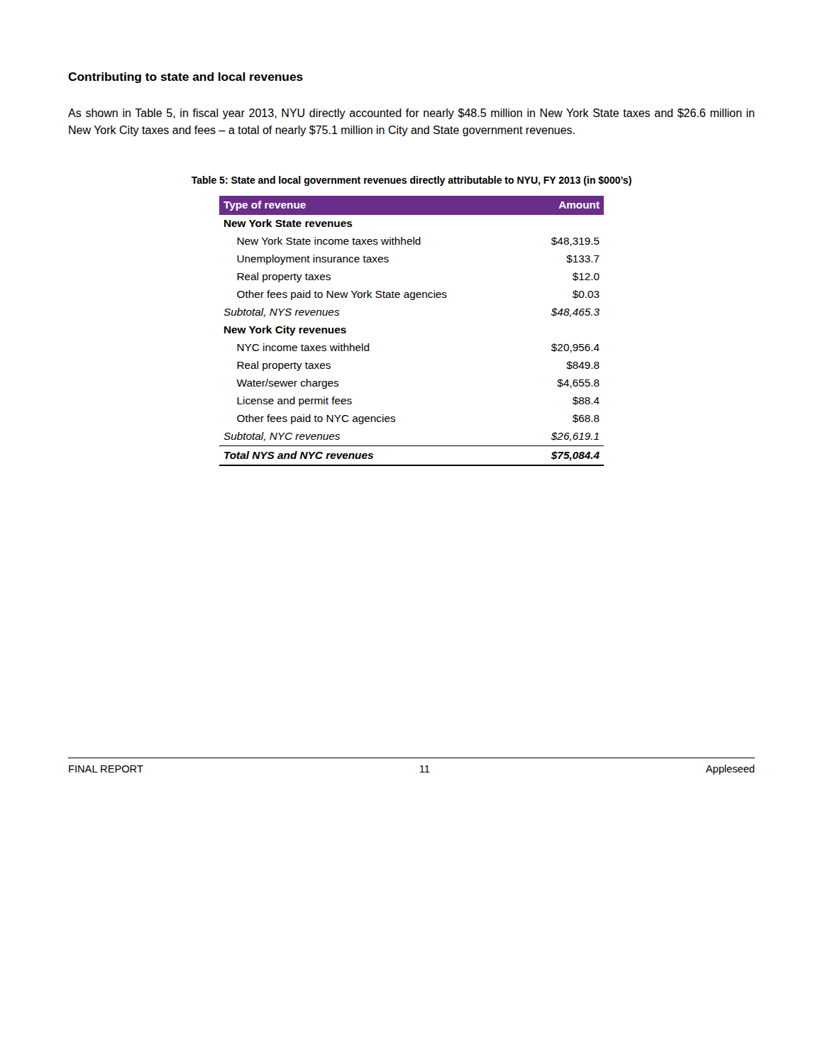Contributing to state and local revenues
As shown in Table 5, in fiscal year 2013, NYU directly accounted for nearly $48.5 million in New York State taxes and $26.6 million in New York City taxes and fees – a total of nearly $75.1 million in City and State government revenues.
Table 5: State and local government revenues directly attributable to NYU, FY 2013 (in $000’s)
| Type of revenue | Amount |
| --- | --- |
| New York State revenues | |
| New York State income taxes withheld | $48,319.5 |
| Unemployment insurance taxes | $133.7 |
| Real property taxes | $12.0 |
| Other fees paid to New York State agencies | $0.03 |
| Subtotal, NYS revenues | $48,465.3 |
| New York City revenues | |
| NYC income taxes withheld | $20,956.4 |
| Real property taxes | $849.8 |
| Water/sewer charges | $4,655.8 |
| License and permit fees | $88.4 |
| Other fees paid to NYC agencies | $68.8 |
| Subtotal, NYC revenues | $26,619.1 |
| Total NYS and NYC revenues | $75,084.4 |
FINAL REPORT Appleseed
11